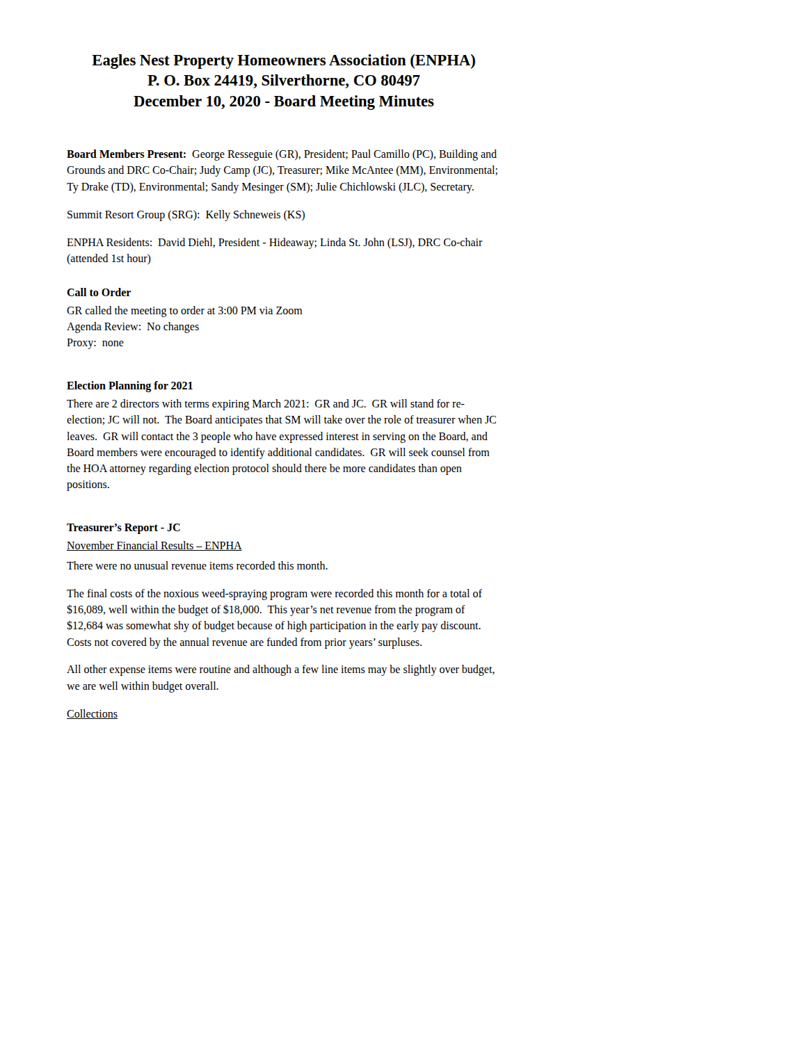Eagles Nest Property Homeowners Association (ENPHA)
P. O. Box 24419, Silverthorne, CO 80497
December 10, 2020 - Board Meeting Minutes
Board Members Present: George Resseguie (GR), President; Paul Camillo (PC), Building and Grounds and DRC Co-Chair; Judy Camp (JC), Treasurer; Mike McAntee (MM), Environmental; Ty Drake (TD), Environmental; Sandy Mesinger (SM); Julie Chichlowski (JLC), Secretary.
Summit Resort Group (SRG): Kelly Schneweis (KS)
ENPHA Residents: David Diehl, President - Hideaway; Linda St. John (LSJ), DRC Co-chair (attended 1st hour)
Call to Order
GR called the meeting to order at 3:00 PM via Zoom
Agenda Review: No changes
Proxy: none
Election Planning for 2021
There are 2 directors with terms expiring March 2021: GR and JC. GR will stand for re-election; JC will not. The Board anticipates that SM will take over the role of treasurer when JC leaves. GR will contact the 3 people who have expressed interest in serving on the Board, and Board members were encouraged to identify additional candidates. GR will seek counsel from the HOA attorney regarding election protocol should there be more candidates than open positions.
Treasurer’s Report - JC
November Financial Results – ENPHA
There were no unusual revenue items recorded this month.
The final costs of the noxious weed-spraying program were recorded this month for a total of $16,089, well within the budget of $18,000. This year’s net revenue from the program of $12,684 was somewhat shy of budget because of high participation in the early pay discount. Costs not covered by the annual revenue are funded from prior years’ surpluses.
All other expense items were routine and although a few line items may be slightly over budget, we are well within budget overall.
Collections